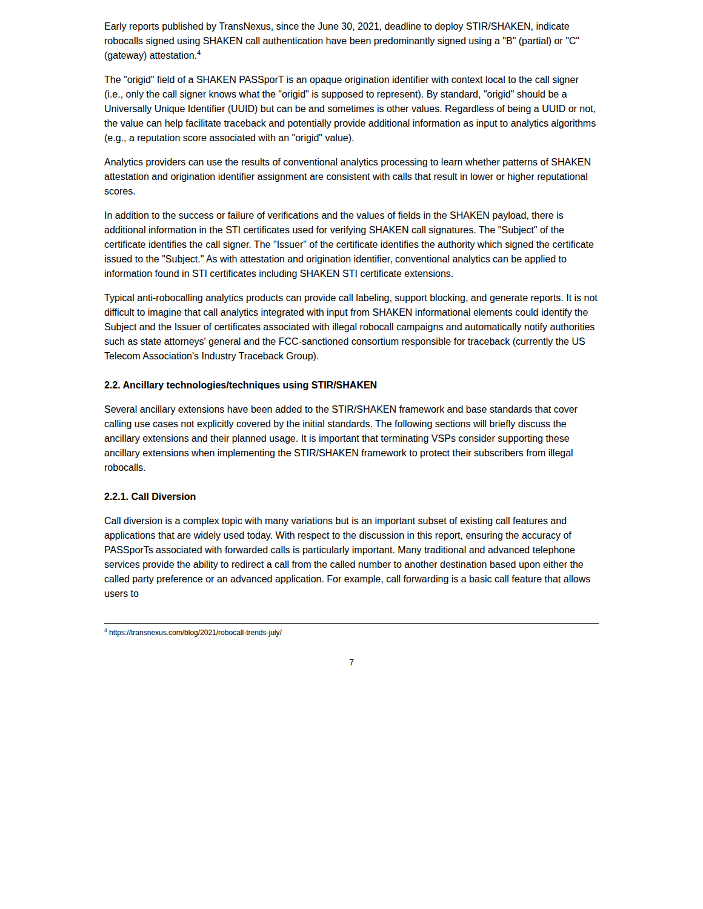Early reports published by TransNexus, since the June 30, 2021, deadline to deploy STIR/SHAKEN, indicate robocalls signed using SHAKEN call authentication have been predominantly signed using a "B" (partial) or "C" (gateway) attestation.4
The "origid" field of a SHAKEN PASSporT is an opaque origination identifier with context local to the call signer (i.e., only the call signer knows what the "origid" is supposed to represent). By standard, "origid" should be a Universally Unique Identifier (UUID) but can be and sometimes is other values. Regardless of being a UUID or not, the value can help facilitate traceback and potentially provide additional information as input to analytics algorithms (e.g., a reputation score associated with an "origid" value).
Analytics providers can use the results of conventional analytics processing to learn whether patterns of SHAKEN attestation and origination identifier assignment are consistent with calls that result in lower or higher reputational scores.
In addition to the success or failure of verifications and the values of fields in the SHAKEN payload, there is additional information in the STI certificates used for verifying SHAKEN call signatures. The "Subject" of the certificate identifies the call signer. The "Issuer" of the certificate identifies the authority which signed the certificate issued to the "Subject." As with attestation and origination identifier, conventional analytics can be applied to information found in STI certificates including SHAKEN STI certificate extensions.
Typical anti-robocalling analytics products can provide call labeling, support blocking, and generate reports. It is not difficult to imagine that call analytics integrated with input from SHAKEN informational elements could identify the Subject and the Issuer of certificates associated with illegal robocall campaigns and automatically notify authorities such as state attorneys' general and the FCC-sanctioned consortium responsible for traceback (currently the US Telecom Association's Industry Traceback Group).
2.2. Ancillary technologies/techniques using STIR/SHAKEN
Several ancillary extensions have been added to the STIR/SHAKEN framework and base standards that cover calling use cases not explicitly covered by the initial standards. The following sections will briefly discuss the ancillary extensions and their planned usage. It is important that terminating VSPs consider supporting these ancillary extensions when implementing the STIR/SHAKEN framework to protect their subscribers from illegal robocalls.
2.2.1. Call Diversion
Call diversion is a complex topic with many variations but is an important subset of existing call features and applications that are widely used today. With respect to the discussion in this report, ensuring the accuracy of PASSporTs associated with forwarded calls is particularly important. Many traditional and advanced telephone services provide the ability to redirect a call from the called number to another destination based upon either the called party preference or an advanced application. For example, call forwarding is a basic call feature that allows users to
4 https://transnexus.com/blog/2021/robocall-trends-july/
7